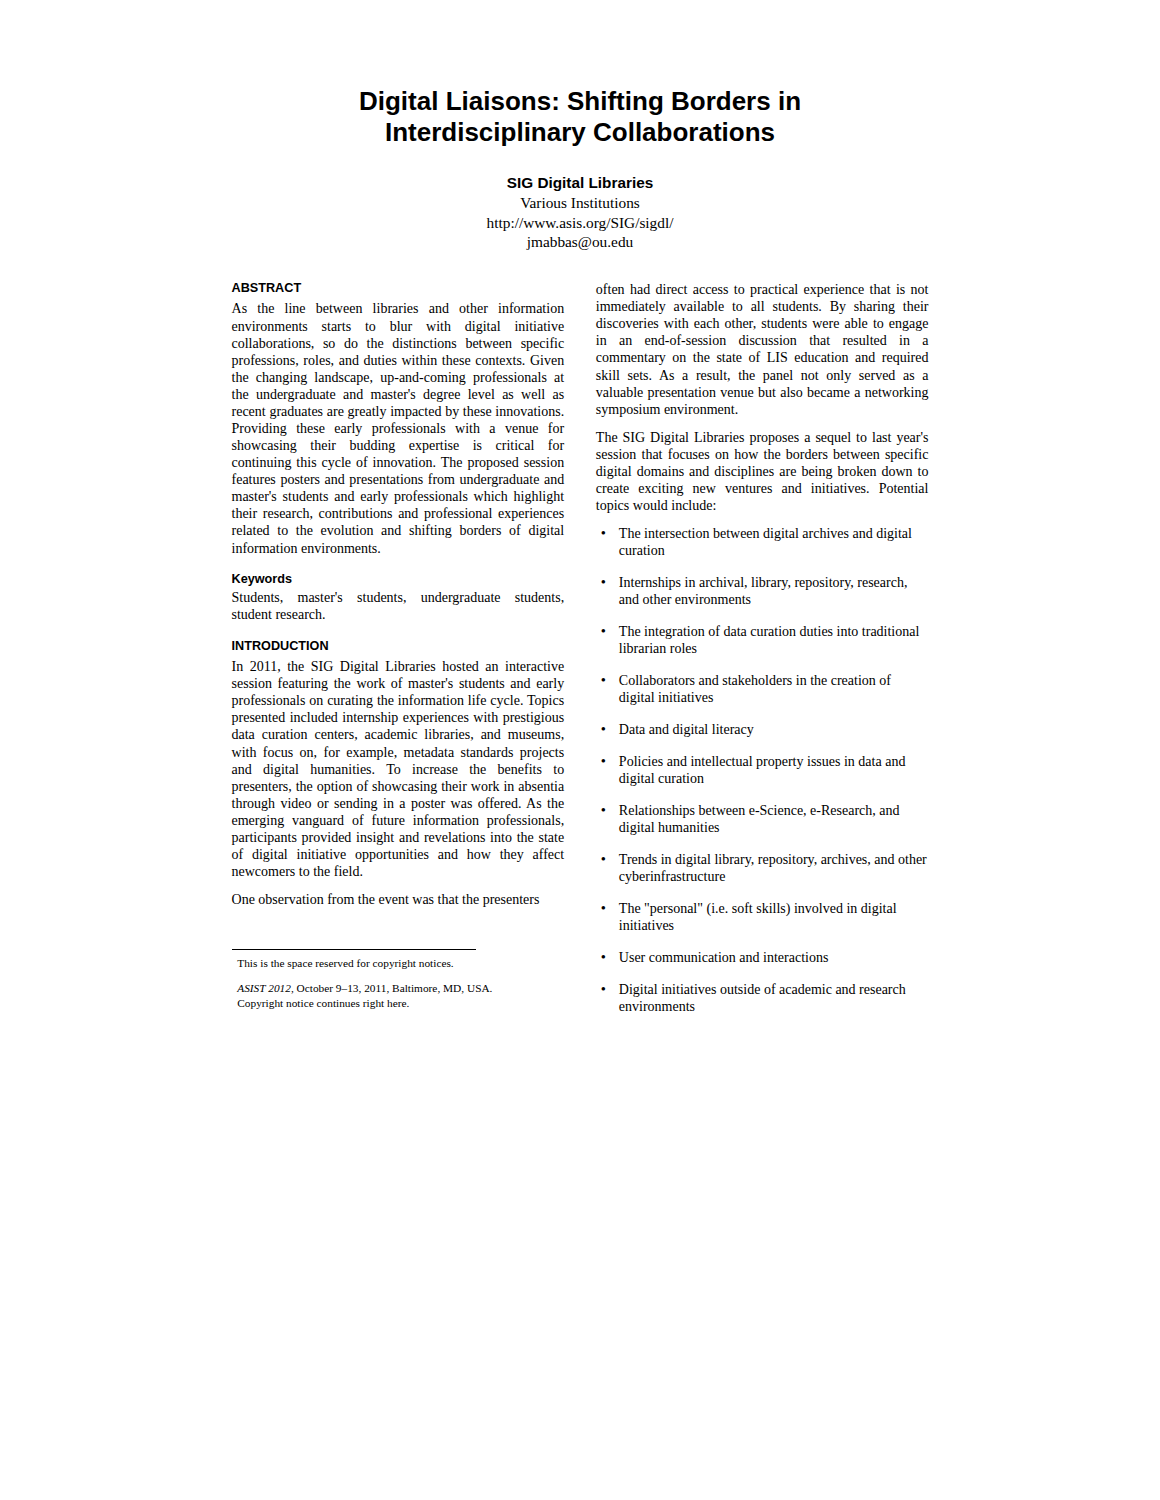Digital Liaisons: Shifting Borders in Interdisciplinary Collaborations
SIG Digital Libraries
Various Institutions
http://www.asis.org/SIG/sigdl/
jmabbas@ou.edu
Abstract
As the line between libraries and other information environments starts to blur with digital initiative collaborations, so do the distinctions between specific professions, roles, and duties within these contexts. Given the changing landscape, up-and-coming professionals at the undergraduate and master's degree level as well as recent graduates are greatly impacted by these innovations. Providing these early professionals with a venue for showcasing their budding expertise is critical for continuing this cycle of innovation. The proposed session features posters and presentations from undergraduate and master's students and early professionals which highlight their research, contributions and professional experiences related to the evolution and shifting borders of digital information environments.
Keywords
Students, master's students, undergraduate students, student research.
Introduction
In 2011, the SIG Digital Libraries hosted an interactive session featuring the work of master's students and early professionals on curating the information life cycle. Topics presented included internship experiences with prestigious data curation centers, academic libraries, and museums, with focus on, for example, metadata standards projects and digital humanities. To increase the benefits to presenters, the option of showcasing their work in absentia through video or sending in a poster was offered. As the emerging vanguard of future information professionals, participants provided insight and revelations into the state of digital initiative opportunities and how they affect newcomers to the field.
One observation from the event was that the presenters
This is the space reserved for copyright notices.
ASIST 2012, October 9–13, 2011, Baltimore, MD, USA.
Copyright notice continues right here.
often had direct access to practical experience that is not immediately available to all students. By sharing their discoveries with each other, students were able to engage in an end-of-session discussion that resulted in a commentary on the state of LIS education and required skill sets. As a result, the panel not only served as a valuable presentation venue but also became a networking symposium environment.
The SIG Digital Libraries proposes a sequel to last year's session that focuses on how the borders between specific digital domains and disciplines are being broken down to create exciting new ventures and initiatives. Potential topics would include:
The intersection between digital archives and digital curation
Internships in archival, library, repository, research, and other environments
The integration of data curation duties into traditional librarian roles
Collaborators and stakeholders in the creation of digital initiatives
Data and digital literacy
Policies and intellectual property issues in data and digital curation
Relationships between e-Science, e-Research, and digital humanities
Trends in digital library, repository, archives, and other cyberinfrastructure
The "personal" (i.e. soft skills) involved in digital initiatives
User communication and interactions
Digital initiatives outside of academic and research environments